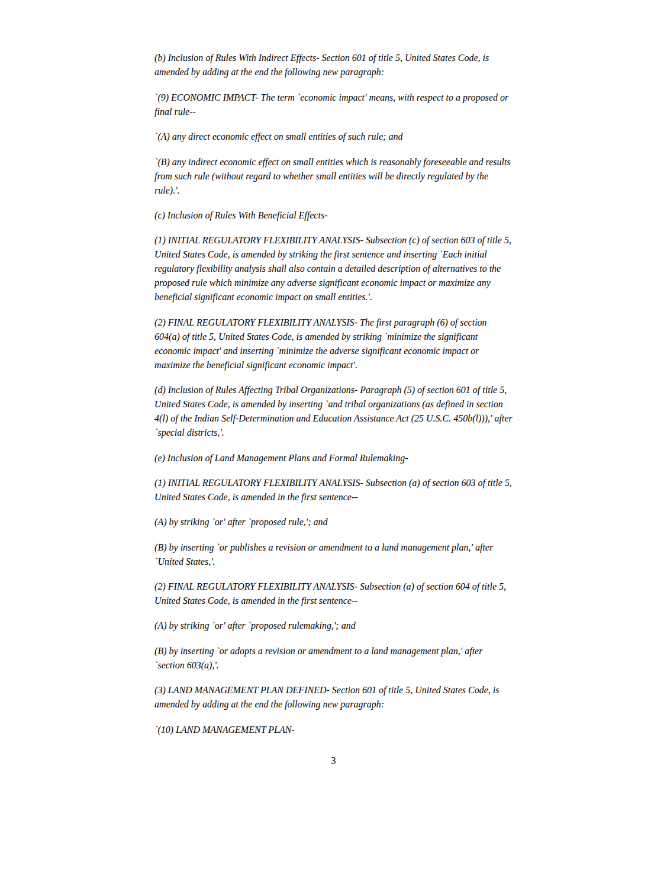(b) Inclusion of Rules With Indirect Effects- Section 601 of title 5, United States Code, is amended by adding at the end the following new paragraph:
`(9) ECONOMIC IMPACT- The term `economic impact' means, with respect to a proposed or final rule--
`(A) any direct economic effect on small entities of such rule; and
`(B) any indirect economic effect on small entities which is reasonably foreseeable and results from such rule (without regard to whether small entities will be directly regulated by the rule).'.
(c) Inclusion of Rules With Beneficial Effects-
(1) INITIAL REGULATORY FLEXIBILITY ANALYSIS- Subsection (c) of section 603 of title 5, United States Code, is amended by striking the first sentence and inserting `Each initial regulatory flexibility analysis shall also contain a detailed description of alternatives to the proposed rule which minimize any adverse significant economic impact or maximize any beneficial significant economic impact on small entities.'.
(2) FINAL REGULATORY FLEXIBILITY ANALYSIS- The first paragraph (6) of section 604(a) of title 5, United States Code, is amended by striking `minimize the significant economic impact' and inserting `minimize the adverse significant economic impact or maximize the beneficial significant economic impact'.
(d) Inclusion of Rules Affecting Tribal Organizations- Paragraph (5) of section 601 of title 5, United States Code, is amended by inserting `and tribal organizations (as defined in section 4(l) of the Indian Self-Determination and Education Assistance Act (25 U.S.C. 450b(l))),' after `special districts,'.
(e) Inclusion of Land Management Plans and Formal Rulemaking-
(1) INITIAL REGULATORY FLEXIBILITY ANALYSIS- Subsection (a) of section 603 of title 5, United States Code, is amended in the first sentence--
(A) by striking `or' after `proposed rule,'; and
(B) by inserting `or publishes a revision or amendment to a land management plan,' after `United States,'.
(2) FINAL REGULATORY FLEXIBILITY ANALYSIS- Subsection (a) of section 604 of title 5, United States Code, is amended in the first sentence--
(A) by striking `or' after `proposed rulemaking,'; and
(B) by inserting `or adopts a revision or amendment to a land management plan,' after `section 603(a),'.
(3) LAND MANAGEMENT PLAN DEFINED- Section 601 of title 5, United States Code, is amended by adding at the end the following new paragraph:
`(10) LAND MANAGEMENT PLAN-
3